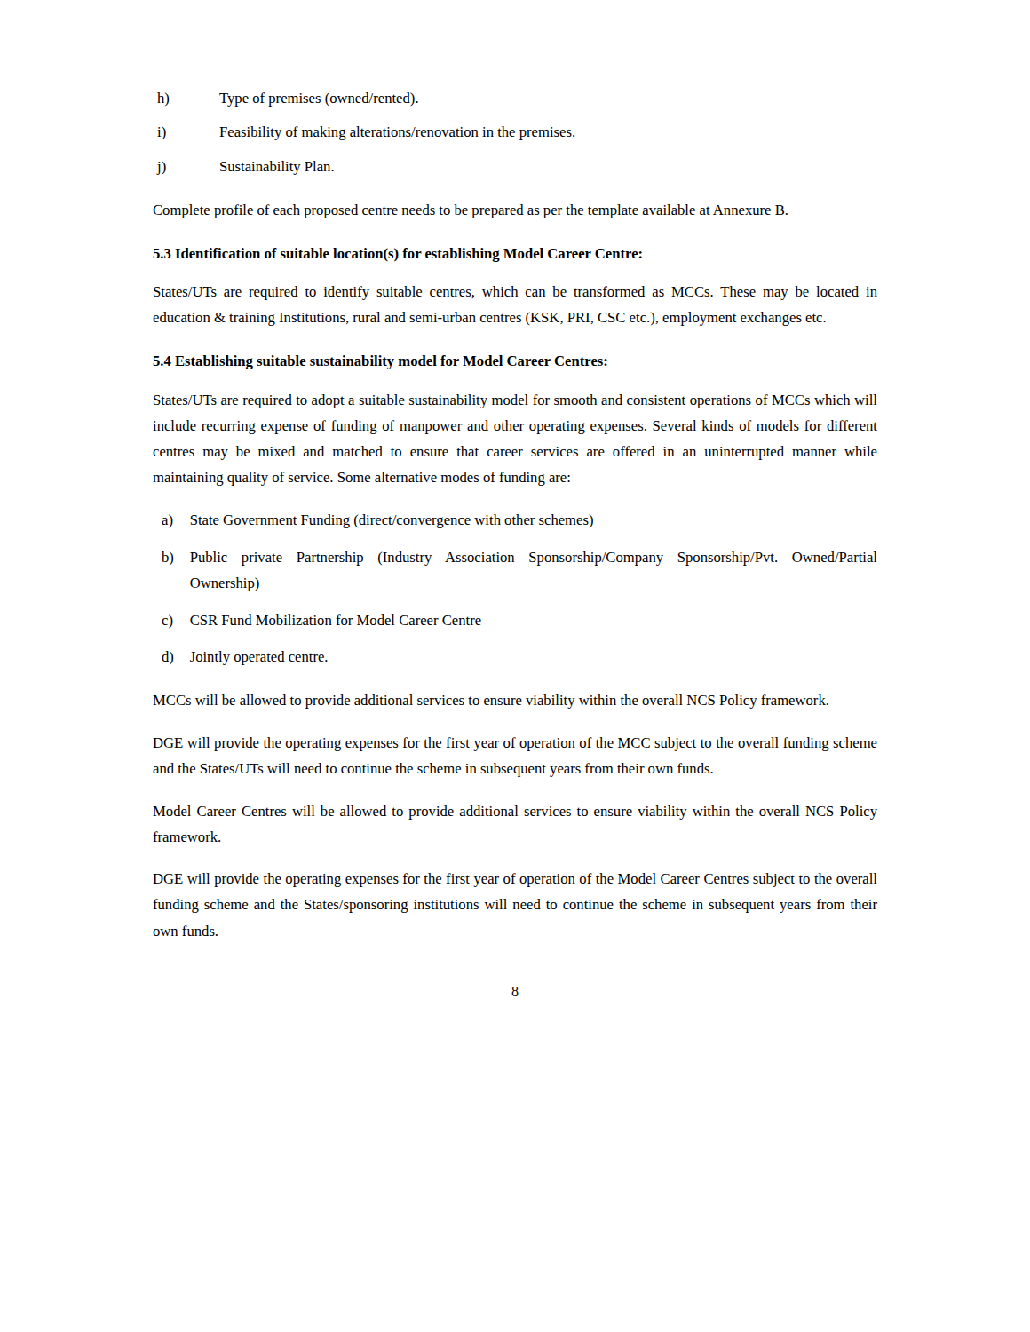h) Type of premises (owned/rented).
i) Feasibility of making alterations/renovation in the premises.
j) Sustainability Plan.
Complete profile of each proposed centre needs to be prepared as per the template available at Annexure B.
5.3 Identification of suitable location(s) for establishing Model Career Centre:
States/UTs are required to identify suitable centres, which can be transformed as MCCs. These may be located in education & training Institutions, rural and semi-urban centres (KSK, PRI, CSC etc.), employment exchanges etc.
5.4 Establishing suitable sustainability model for Model Career Centres:
States/UTs are required to adopt a suitable sustainability model for smooth and consistent operations of MCCs which will include recurring expense of funding of manpower and other operating expenses. Several kinds of models for different centres may be mixed and matched to ensure that career services are offered in an uninterrupted manner while maintaining quality of service. Some alternative modes of funding are:
a) State Government Funding (direct/convergence with other schemes)
b) Public private Partnership (Industry Association Sponsorship/Company Sponsorship/Pvt. Owned/Partial Ownership)
c) CSR Fund Mobilization for Model Career Centre
d) Jointly operated centre.
MCCs will be allowed to provide additional services to ensure viability within the overall NCS Policy framework.
DGE will provide the operating expenses for the first year of operation of the MCC subject to the overall funding scheme and the States/UTs will need to continue the scheme in subsequent years from their own funds.
Model Career Centres will be allowed to provide additional services to ensure viability within the overall NCS Policy framework.
DGE will provide the operating expenses for the first year of operation of the Model Career Centres subject to the overall funding scheme and the States/sponsoring institutions will need to continue the scheme in subsequent years from their own funds.
8